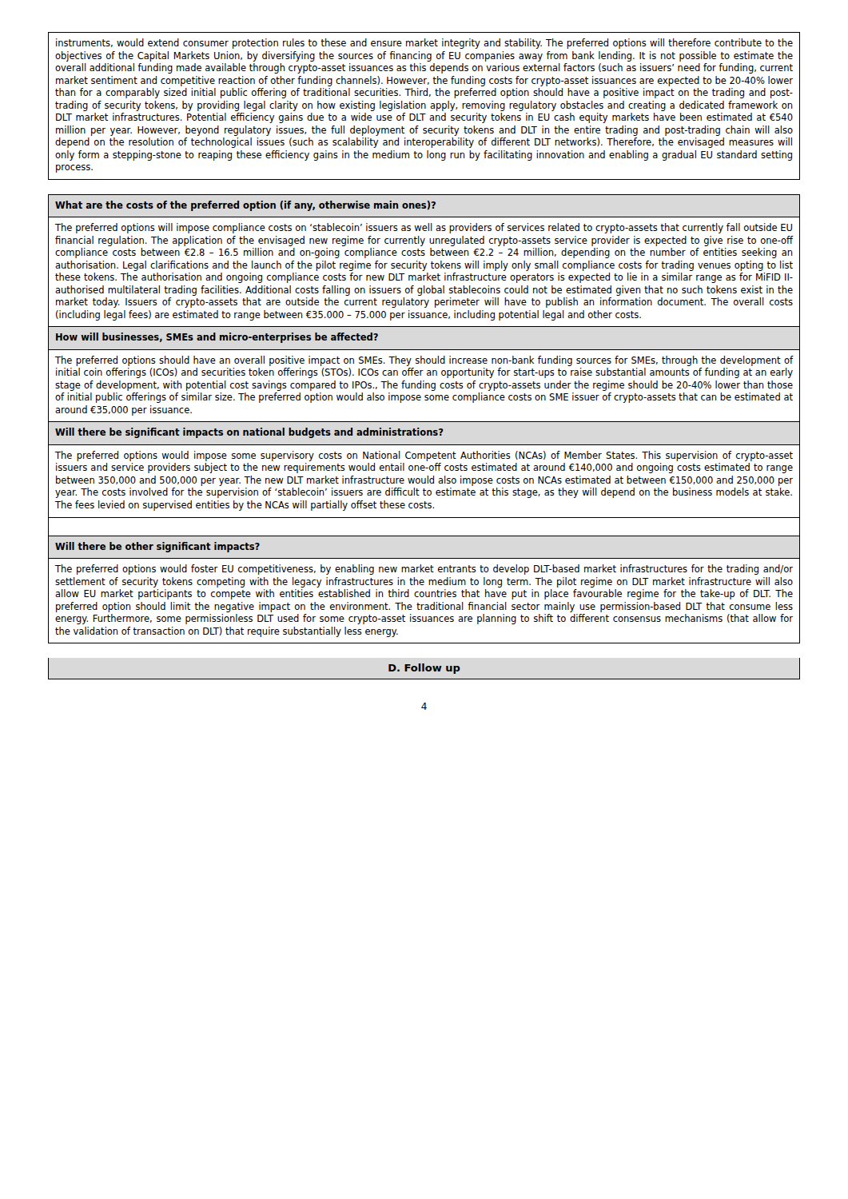| instruments, would extend consumer protection rules to these and ensure market integrity and stability. The preferred options will therefore contribute to the objectives of the Capital Markets Union, by diversifying the sources of financing of EU companies away from bank lending. It is not possible to estimate the overall additional funding made available through crypto-asset issuances as this depends on various external factors (such as issuers’ need for funding, current market sentiment and competitive reaction of other funding channels). However, the funding costs for crypto-asset issuances are expected to be 20-40% lower than for a comparably sized initial public offering of traditional securities. Third, the preferred option should have a positive impact on the trading and post-trading of security tokens, by providing legal clarity on how existing legislation apply, removing regulatory obstacles and creating a dedicated framework on DLT market infrastructures. Potential efficiency gains due to a wide use of DLT and security tokens in EU cash equity markets have been estimated at €540 million per year. However, beyond regulatory issues, the full deployment of security tokens and DLT in the entire trading and post-trading chain will also depend on the resolution of technological issues (such as scalability and interoperability of different DLT networks). Therefore, the envisaged measures will only form a stepping-stone to reaping these efficiency gains in the medium to long run by facilitating innovation and enabling a gradual EU standard setting process. |
| What are the costs of the preferred option (if any, otherwise main ones)? |
| The preferred options will impose compliance costs on ‘stablecoin’ issuers as well as providers of services related to crypto-assets that currently fall outside EU financial regulation. The application of the envisaged new regime for currently unregulated crypto-assets service provider is expected to give rise to one-off compliance costs between €2.8 – 16.5 million and on-going compliance costs between €2.2 – 24 million, depending on the number of entities seeking an authorisation. Legal clarifications and the launch of the pilot regime for security tokens will imply only small compliance costs for trading venues opting to list these tokens. The authorisation and ongoing compliance costs for new DLT market infrastructure operators is expected to lie in a similar range as for MiFID II-authorised multilateral trading facilities. Additional costs falling on issuers of global stablecoins could not be estimated given that no such tokens exist in the market today. Issuers of crypto-assets that are outside the current regulatory perimeter will have to publish an information document. The overall costs (including legal fees) are estimated to range between €35.000 – 75.000 per issuance, including potential legal and other costs. |
| How will businesses, SMEs and micro-enterprises be affected? |
| The preferred options should have an overall positive impact on SMEs. They should increase non-bank funding sources for SMEs, through the development of initial coin offerings (ICOs) and securities token offerings (STOs). ICOs can offer an opportunity for start-ups to raise substantial amounts of funding at an early stage of development, with potential cost savings compared to IPOs., The funding costs of crypto-assets under the regime should be 20-40% lower than those of initial public offerings of similar size. The preferred option would also impose some compliance costs on SME issuer of crypto-assets that can be estimated at around €35,000 per issuance. |
| Will there be significant impacts on national budgets and administrations? |
| The preferred options would impose some supervisory costs on National Competent Authorities (NCAs) of Member States. This supervision of crypto-asset issuers and service providers subject to the new requirements would entail one-off costs estimated at around €140,000 and ongoing costs estimated to range between 350,000 and 500,000 per year. The new DLT market infrastructure would also impose costs on NCAs estimated at between €150,000 and 250,000 per year. The costs involved for the supervision of ‘stablecoin’ issuers are difficult to estimate at this stage, as they will depend on the business models at stake. The fees levied on supervised entities by the NCAs will partially offset these costs. |
| Will there be other significant impacts? |
| The preferred options would foster EU competitiveness, by enabling new market entrants to develop DLT-based market infrastructures for the trading and/or settlement of security tokens competing with the legacy infrastructures in the medium to long term. The pilot regime on DLT market infrastructure will also allow EU market participants to compete with entities established in third countries that have put in place favourable regime for the take-up of DLT. The preferred option should limit the negative impact on the environment. The traditional financial sector mainly use permission-based DLT that consume less energy. Furthermore, some permissionless DLT used for some crypto-asset issuances are planning to shift to different consensus mechanisms (that allow for the validation of transaction on DLT) that require substantially less energy. |
D. Follow up
4